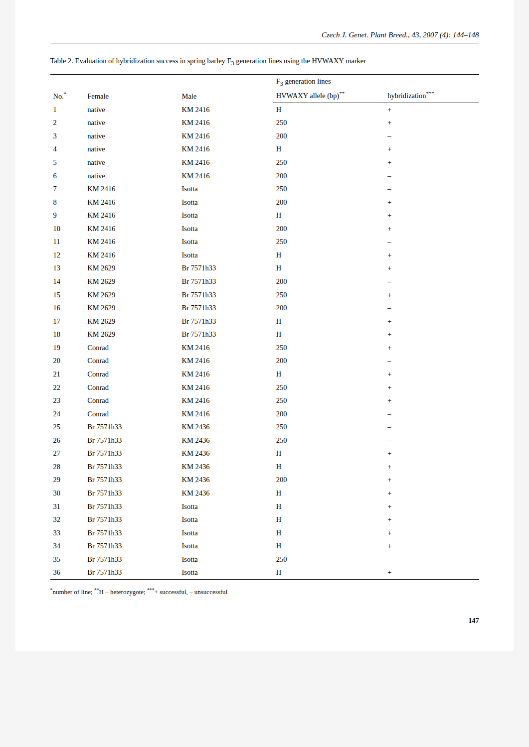Czech J. Genet. Plant Breed., 43, 2007 (4): 144–148
Table 2. Evaluation of hybridization success in spring barley F3 generation lines using the HVWAXY marker
| No. * | Female | Male | F 3 generation lines |
| --- | --- | --- | --- |
| HVWAXY allele (bp) ** | hybridization *** |
| 1 | native | KM 2416 | H | + |
| 2 | native | KM 2416 | 250 | + |
| 3 | native | KM 2416 | 200 | – |
| 4 | native | KM 2416 | H | + |
| 5 | native | KM 2416 | 250 | + |
| 6 | native | KM 2416 | 200 | – |
| 7 | KM 2416 | Isotta | 250 | – |
| 8 | KM 2416 | Isotta | 200 | + |
| 9 | KM 2416 | Isotta | H | + |
| 10 | KM 2416 | Isotta | 200 | + |
| 11 | KM 2416 | Isotta | 250 | – |
| 12 | KM 2416 | Isotta | H | + |
| 13 | KM 2629 | Br 7571h33 | H | + |
| 14 | KM 2629 | Br 7571h33 | 200 | – |
| 15 | KM 2629 | Br 7571h33 | 250 | + |
| 16 | KM 2629 | Br 7571h33 | 200 | – |
| 17 | KM 2629 | Br 7571h33 | H | + |
| 18 | KM 2629 | Br 7571h33 | H | + |
| 19 | Conrad | KM 2416 | 250 | + |
| 20 | Conrad | KM 2416 | 200 | – |
| 21 | Conrad | KM 2416 | H | + |
| 22 | Conrad | KM 2416 | 250 | + |
| 23 | Conrad | KM 2416 | 250 | + |
| 24 | Conrad | KM 2416 | 200 | – |
| 25 | Br 7571h33 | KM 2436 | 250 | – |
| 26 | Br 7571h33 | KM 2436 | 250 | – |
| 27 | Br 7571h33 | KM 2436 | H | + |
| 28 | Br 7571h33 | KM 2436 | H | + |
| 29 | Br 7571h33 | KM 2436 | 200 | + |
| 30 | Br 7571h33 | KM 2436 | H | + |
| 31 | Br 7571h33 | Isotta | H | + |
| 32 | Br 7571h33 | Isotta | H | + |
| 33 | Br 7571h33 | Isotta | H | + |
| 34 | Br 7571h33 | Isotta | H | + |
| 35 | Br 7571h33 | Isotta | 250 | – |
| 36 | Br 7571h33 | Isotta | H | + |
*number of line; **H – heterozygote; ***+ successful, – unsuccessful
147